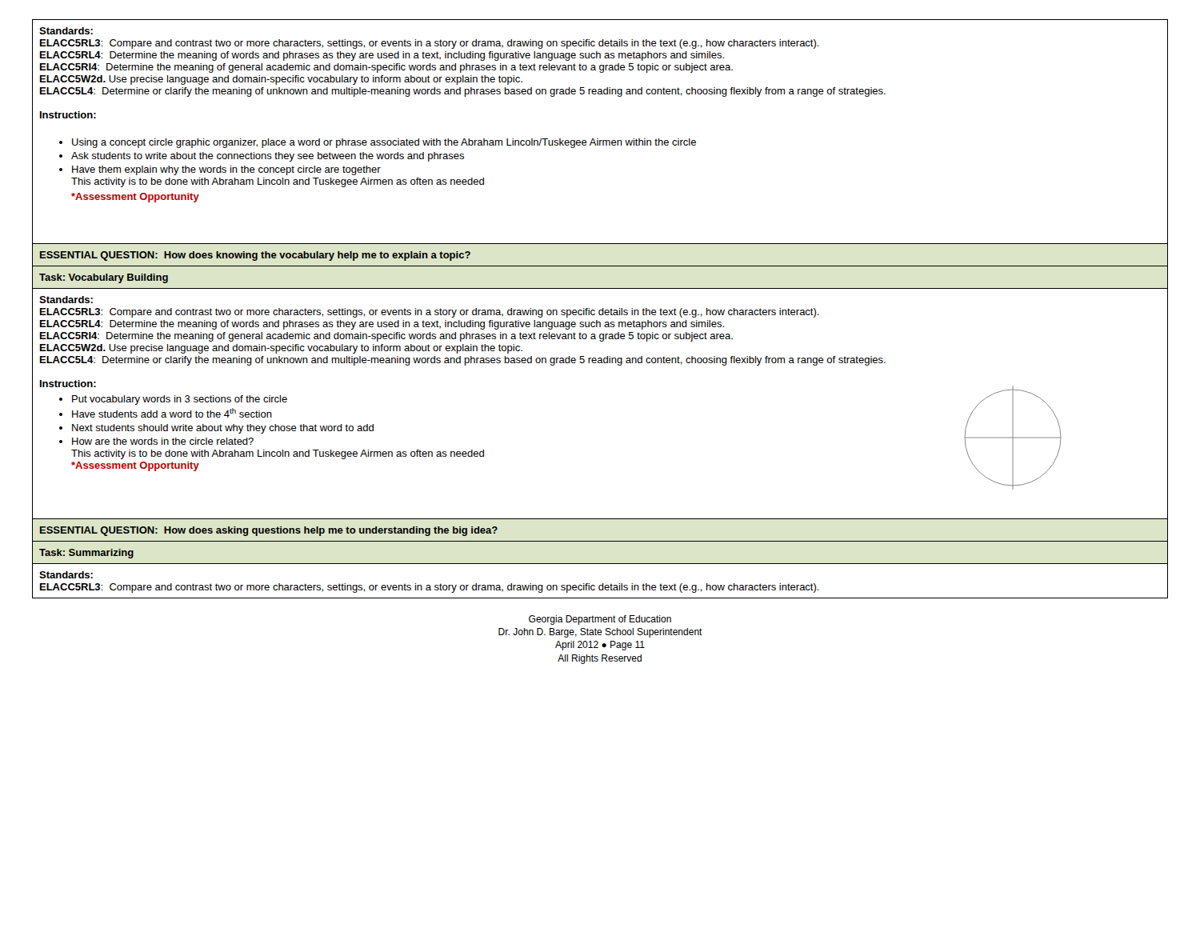| Standards: ELACC5RL3 : Compare and contrast two or more characters, settings, or events in a story or drama, drawing on specific details in the text (e.g., how characters interact). ELACC5RL4 : Determine the meaning of words and phrases as they are used in a text, including figurative language such as metaphors and similes. ELACC5RI4 : Determine the meaning of general academic and domain-specific words and phrases in a text relevant to a grade 5 topic or subject area. ELACC5W2d. Use precise language and domain-specific vocabulary to inform about or explain the topic. ELACC5L4 : Determine or clarify the meaning of unknown and multiple-meaning words and phrases based on grade 5 reading and content, choosing flexibly from a range of strategies. Instruction: Using a concept circle graphic organizer, place a word or phrase associated with the Abraham Lincoln/Tuskegee Airmen within the circle Ask students to write about the connections they see between the words and phrases Have them explain why the words in the concept circle are together This activity is to be done with Abraham Lincoln and Tuskegee Airmen as often as needed *Assessment Opportunity |
| ESSENTIAL QUESTION: How does knowing the vocabulary help me to explain a topic? |
| Task: Vocabulary Building |
| Standards: ELACC5RL3 : Compare and contrast two or more characters, settings, or events in a story or drama, drawing on specific details in the text (e.g., how characters interact). ELACC5RL4 : Determine the meaning of words and phrases as they are used in a text, including figurative language such as metaphors and similes. ELACC5RI4 : Determine the meaning of general academic and domain-specific words and phrases in a text relevant to a grade 5 topic or subject area. ELACC5W2d. Use precise language and domain-specific vocabulary to inform about or explain the topic. ELACC5L4 : Determine or clarify the meaning of unknown and multiple-meaning words and phrases based on grade 5 reading and content, choosing flexibly from a range of strategies. Instruction: Put vocabulary words in 3 sections of the circle Have students add a word to the 4 th section Next students should write about why they chose that word to add How are the words in the circle related? This activity is to be done with Abraham Lincoln and Tuskegee Airmen as often as needed *Assessment Opportunity |
| ESSENTIAL QUESTION: How does asking questions help me to understanding the big idea? |
| Task: Summarizing |
| Standards: ELACC5RL3 : Compare and contrast two or more characters, settings, or events in a story or drama, drawing on specific details in the text (e.g., how characters interact). |
Georgia Department of Education
Dr. John D. Barge, State School Superintendent
April 2012 ● Page 11
All Rights Reserved